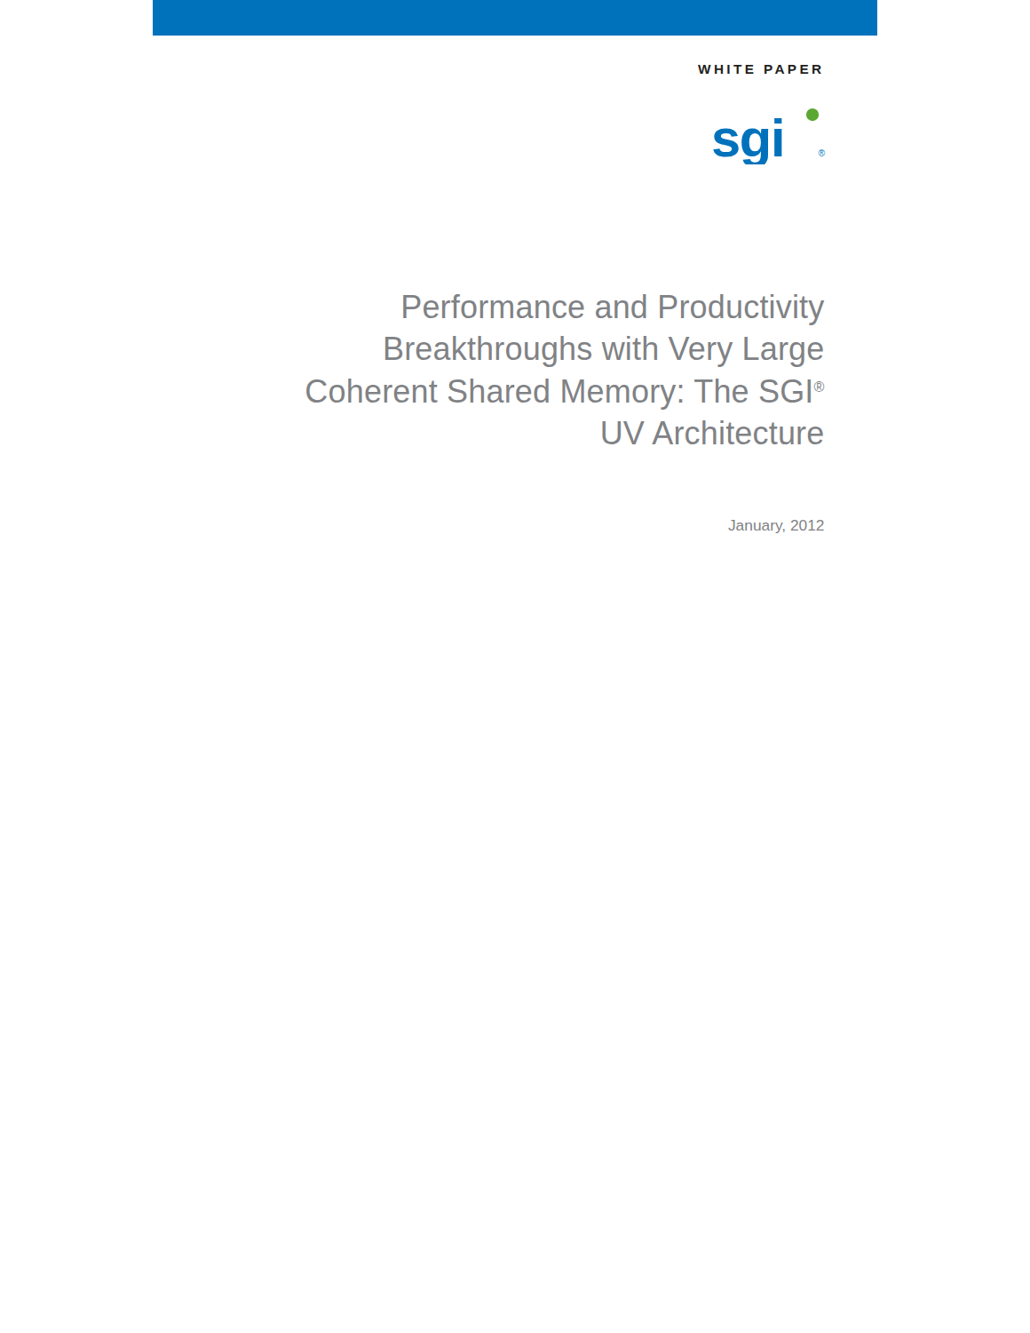White Paper
sgi ®
Performance and Productivity Breakthroughs with Very Large Coherent Shared Memory: The SGI® UV Architecture
January, 2012